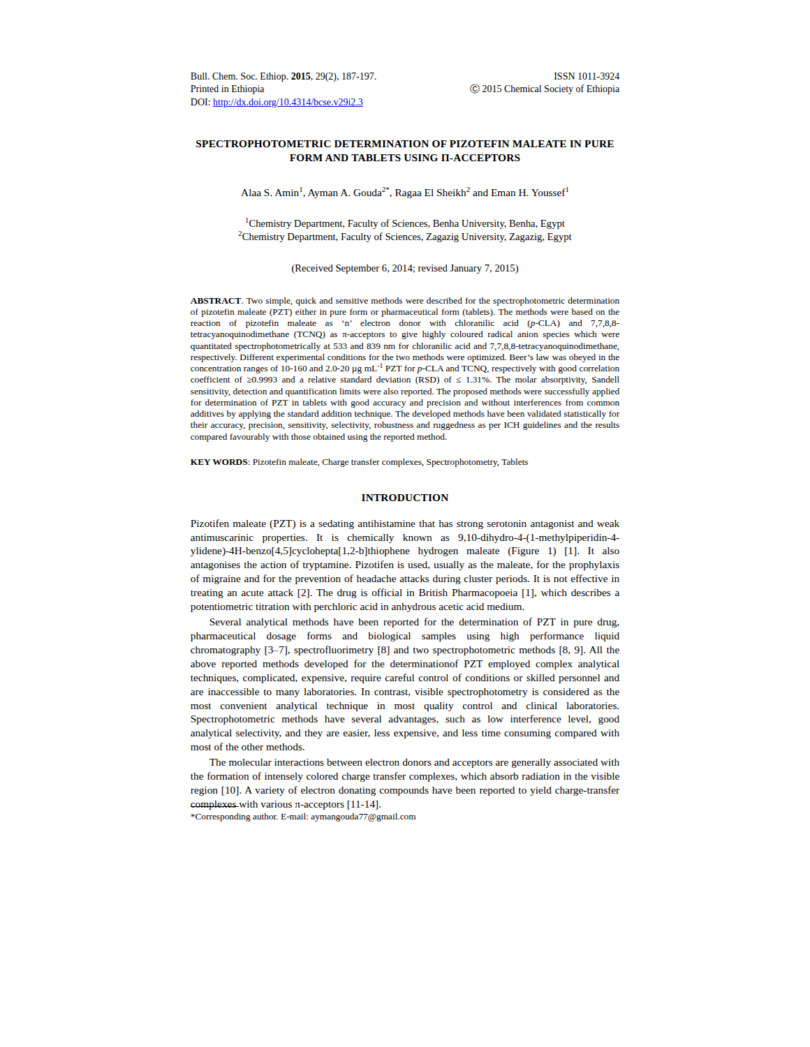| Bull. Chem. Soc. Ethiop. 2015 , 29(2), 187-197. | ISSN 1011-3924 |
| Printed in Ethiopia | Ⓒ 2015 Chemical Society of Ethiopia |
DOI: http://dx.doi.org/10.4314/bcse.v29i2.3
Spectrophotometric determination of pizotefin maleate in pure
form and tablets using π-acceptors
Alaa S. Amin1, Ayman A. Gouda2*, Ragaa El Sheikh2 and Eman H. Youssef1
1Chemistry Department, Faculty of Sciences, Benha University, Benha, Egypt
2Chemistry Department, Faculty of Sciences, Zagazig University, Zagazig, Egypt
(Received September 6, 2014; revised January 7, 2015)
ABSTRACT. Two simple, quick and sensitive methods were described for the spectrophotometric determination of pizotefin maleate (PZT) either in pure form or pharmaceutical form (tablets). The methods were based on the reaction of pizotefin maleate as ‘n’ electron donor with chloranilic acid (p-CLA) and 7,7,8,8-tetracyanoquinodimethane (TCNQ) as π-acceptors to give highly coloured radical anion species which were quantitated spectrophotometrically at 533 and 839 nm for chloranilic acid and 7,7,8,8-tetracyanoquinodimethane, respectively. Different experimental conditions for the two methods were optimized. Beer’s law was obeyed in the concentration ranges of 10-160 and 2.0-20 µg mL-1 PZT for p-CLA and TCNQ, respectively with good correlation coefficient of ≥0.9993 and a relative standard deviation (RSD) of ≤ 1.31%. The molar absorptivity, Sandell sensitivity, detection and quantification limits were also reported. The proposed methods were successfully applied for determination of PZT in tablets with good accuracy and precision and without interferences from common additives by applying the standard addition technique. The developed methods have been validated statistically for their accuracy, precision, sensitivity, selectivity, robustness and ruggedness as per ICH guidelines and the results compared favourably with those obtained using the reported method.
KEY WORDS: Pizotefin maleate, Charge transfer complexes, Spectrophotometry, Tablets
Introduction
Pizotifen maleate (PZT) is a sedating antihistamine that has strong serotonin antagonist and weak antimuscarinic properties. It is chemically known as 9,10-dihydro-4-(1-methylpiperidin-4-ylidene)-4H-benzo[4,5]cyclohepta[1,2-b]thiophene hydrogen maleate (Figure 1) [1]. It also antagonises the action of tryptamine. Pizotifen is used, usually as the maleate, for the prophylaxis of migraine and for the prevention of headache attacks during cluster periods. It is not effective in treating an acute attack [2]. The drug is official in British Pharmacopoeia [1], which describes a potentiometric titration with perchloric acid in anhydrous acetic acid medium.
Several analytical methods have been reported for the determination of PZT in pure drug, pharmaceutical dosage forms and biological samples using high performance liquid chromatography [3–7], spectrofluorimetry [8] and two spectrophotometric methods [8, 9]. All the above reported methods developed for the determinationof PZT employed complex analytical techniques, complicated, expensive, require careful control of conditions or skilled personnel and are inaccessible to many laboratories. In contrast, visible spectrophotometry is considered as the most convenient analytical technique in most quality control and clinical laboratories. Spectrophotometric methods have several advantages, such as low interference level, good analytical selectivity, and they are easier, less expensive, and less time consuming compared with most of the other methods.
The molecular interactions between electron donors and acceptors are generally associated with the formation of intensely colored charge transfer complexes, which absorb radiation in the visible region [10]. A variety of electron donating compounds have been reported to yield charge-transfer complexes with various π-acceptors [11-14].
*Corresponding author. E-mail: aymangouda77@gmail.com